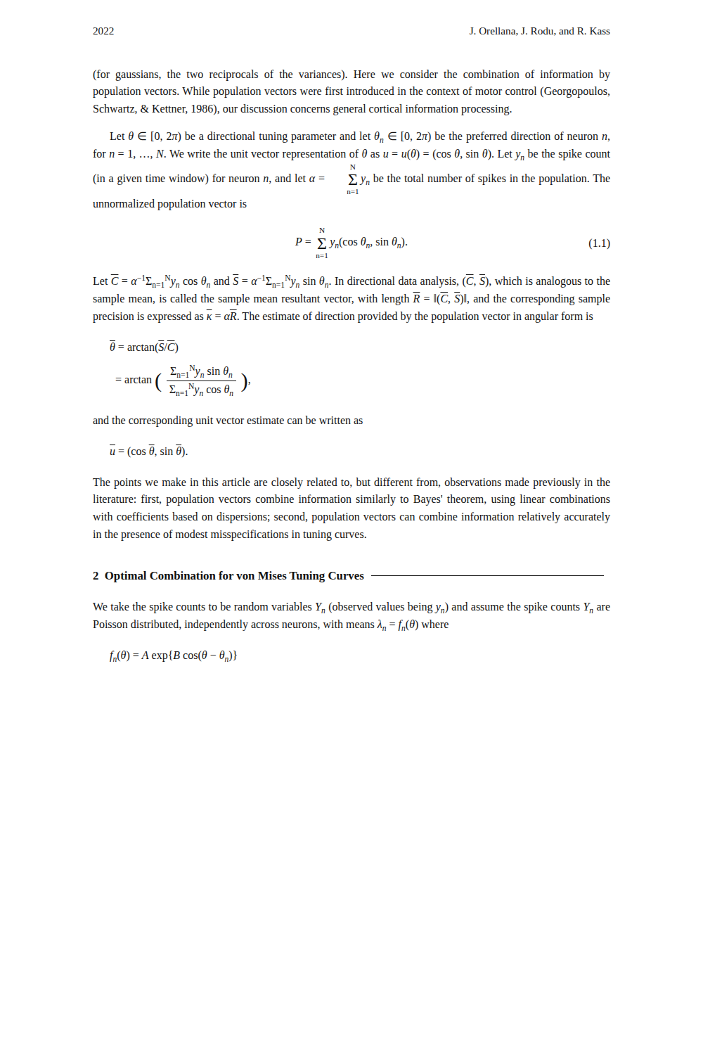2022 J. Orellana, J. Rodu, and R. Kass
(for gaussians, the two reciprocals of the variances). Here we consider the combination of information by population vectors. While population vectors were first introduced in the context of motor control (Georgopoulos, Schwartz, & Kettner, 1986), our discussion concerns general cortical information processing.
Let θ ∈ [0, 2π) be a directional tuning parameter and let θn ∈ [0, 2π) be the preferred direction of neuron n, for n = 1, …, N. We write the unit vector representation of θ as u = u(θ) = (cos θ, sin θ). Let yn be the spike count (in a given time window) for neuron n, and let α = NΣn=1 yn be the total number of spikes in the population. The unnormalized population vector is
P = NΣn=1 yn(cos θn, sin θn). (1.1)
Let C = α−1Σn=1Nyn cos θn and S = α−1Σn=1Nyn sin θn. In directional data analysis, (C, S), which is analogous to the sample mean, is called the sample mean resultant vector, with length R = ‖(C, S)‖, and the corresponding sample precision is expressed as κ = αR. The estimate of direction provided by the population vector in angular form is
θ = arctan(S/C)
= arctan ( Σn=1Nyn sin θn Σn=1Nyn cos θn ),
and the corresponding unit vector estimate can be written as
u = (cos θ, sin θ).
The points we make in this article are closely related to, but different from, observations made previously in the literature: first, population vectors combine information similarly to Bayes' theorem, using linear combinations with coefficients based on dispersions; second, population vectors can combine information relatively accurately in the presence of modest misspecifications in tuning curves.
2 Optimal Combination for von Mises Tuning Curves
We take the spike counts to be random variables Yn (observed values being yn) and assume the spike counts Yn are Poisson distributed, independently across neurons, with means λn = fn(θ) where
fn(θ) = A exp{B cos(θ − θn)}